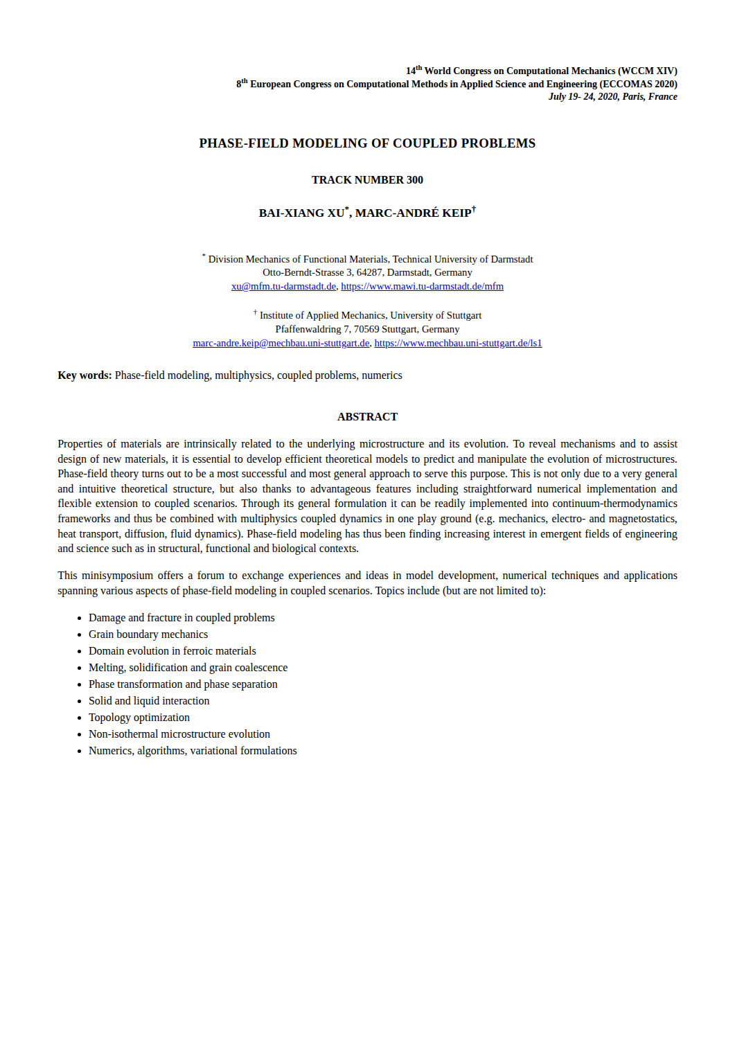14th World Congress on Computational Mechanics (WCCM XIV)
8th European Congress on Computational Methods in Applied Science and Engineering (ECCOMAS 2020)
July 19- 24, 2020, Paris, France
PHASE-FIELD MODELING OF COUPLED PROBLEMS
TRACK NUMBER 300
BAI-XIANG XU*, MARC-ANDRÉ KEIP†
* Division Mechanics of Functional Materials, Technical University of Darmstadt
Otto-Berndt-Strasse 3, 64287, Darmstadt, Germany
xu@mfm.tu-darmstadt.de, https://www.mawi.tu-darmstadt.de/mfm
† Institute of Applied Mechanics, University of Stuttgart
Pfaffenwaldring 7, 70569 Stuttgart, Germany
marc-andre.keip@mechbau.uni-stuttgart.de, https://www.mechbau.uni-stuttgart.de/ls1
Key words: Phase-field modeling, multiphysics, coupled problems, numerics
ABSTRACT
Properties of materials are intrinsically related to the underlying microstructure and its evolution. To reveal mechanisms and to assist design of new materials, it is essential to develop efficient theoretical models to predict and manipulate the evolution of microstructures. Phase-field theory turns out to be a most successful and most general approach to serve this purpose. This is not only due to a very general and intuitive theoretical structure, but also thanks to advantageous features including straightforward numerical implementation and flexible extension to coupled scenarios. Through its general formulation it can be readily implemented into continuum-thermodynamics frameworks and thus be combined with multiphysics coupled dynamics in one play ground (e.g. mechanics, electro- and magnetostatics, heat transport, diffusion, fluid dynamics). Phase-field modeling has thus been finding increasing interest in emergent fields of engineering and science such as in structural, functional and biological contexts.
This minisymposium offers a forum to exchange experiences and ideas in model development, numerical techniques and applications spanning various aspects of phase-field modeling in coupled scenarios. Topics include (but are not limited to):
Damage and fracture in coupled problems
Grain boundary mechanics
Domain evolution in ferroic materials
Melting, solidification and grain coalescence
Phase transformation and phase separation
Solid and liquid interaction
Topology optimization
Non-isothermal microstructure evolution
Numerics, algorithms, variational formulations